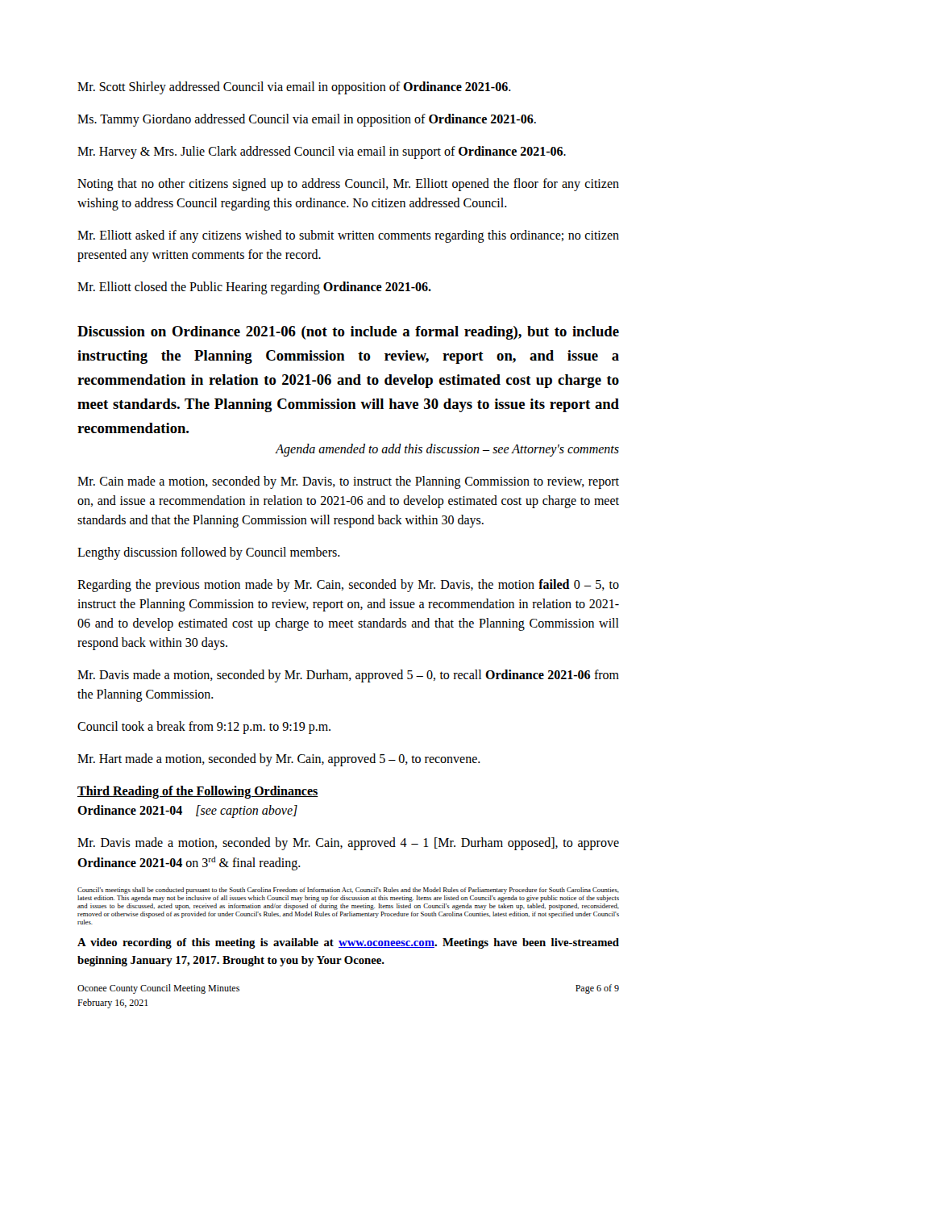Mr. Scott Shirley addressed Council via email in opposition of Ordinance 2021-06.
Ms. Tammy Giordano addressed Council via email in opposition of Ordinance 2021-06.
Mr. Harvey & Mrs. Julie Clark addressed Council via email in support of Ordinance 2021-06.
Noting that no other citizens signed up to address Council, Mr. Elliott opened the floor for any citizen wishing to address Council regarding this ordinance. No citizen addressed Council.
Mr. Elliott asked if any citizens wished to submit written comments regarding this ordinance; no citizen presented any written comments for the record.
Mr. Elliott closed the Public Hearing regarding Ordinance 2021-06.
Discussion on Ordinance 2021-06 (not to include a formal reading), but to include instructing the Planning Commission to review, report on, and issue a recommendation in relation to 2021-06 and to develop estimated cost up charge to meet standards. The Planning Commission will have 30 days to issue its report and recommendation.
Agenda amended to add this discussion – see Attorney's comments
Mr. Cain made a motion, seconded by Mr. Davis, to instruct the Planning Commission to review, report on, and issue a recommendation in relation to 2021-06 and to develop estimated cost up charge to meet standards and that the Planning Commission will respond back within 30 days.
Lengthy discussion followed by Council members.
Regarding the previous motion made by Mr. Cain, seconded by Mr. Davis, the motion failed 0 – 5, to instruct the Planning Commission to review, report on, and issue a recommendation in relation to 2021-06 and to develop estimated cost up charge to meet standards and that the Planning Commission will respond back within 30 days.
Mr. Davis made a motion, seconded by Mr. Durham, approved 5 – 0, to recall Ordinance 2021-06 from the Planning Commission.
Council took a break from 9:12 p.m. to 9:19 p.m.
Mr. Hart made a motion, seconded by Mr. Cain, approved 5 – 0, to reconvene.
Third Reading of the Following Ordinances
Ordinance 2021-04 [see caption above]
Mr. Davis made a motion, seconded by Mr. Cain, approved 4 – 1 [Mr. Durham opposed], to approve Ordinance 2021-04 on 3rd & final reading.
Council's meetings shall be conducted pursuant to the South Carolina Freedom of Information Act, Council's Rules and the Model Rules of Parliamentary Procedure for South Carolina Counties, latest edition. This agenda may not be inclusive of all issues which Council may bring up for discussion at this meeting. Items are listed on Council's agenda to give public notice of the subjects and issues to be discussed, acted upon, received as information and/or disposed of during the meeting. Items listed on Council's agenda may be taken up, tabled, postponed, reconsidered, removed or otherwise disposed of as provided for under Council's Rules, and Model Rules of Parliamentary Procedure for South Carolina Counties, latest edition, if not specified under Council's rules.
A video recording of this meeting is available at www.oconeesc.com. Meetings have been live-streamed beginning January 17, 2017. Brought to you by Your Oconee.
Oconee County Council Meeting Minutes
February 16, 2021
Page 6 of 9